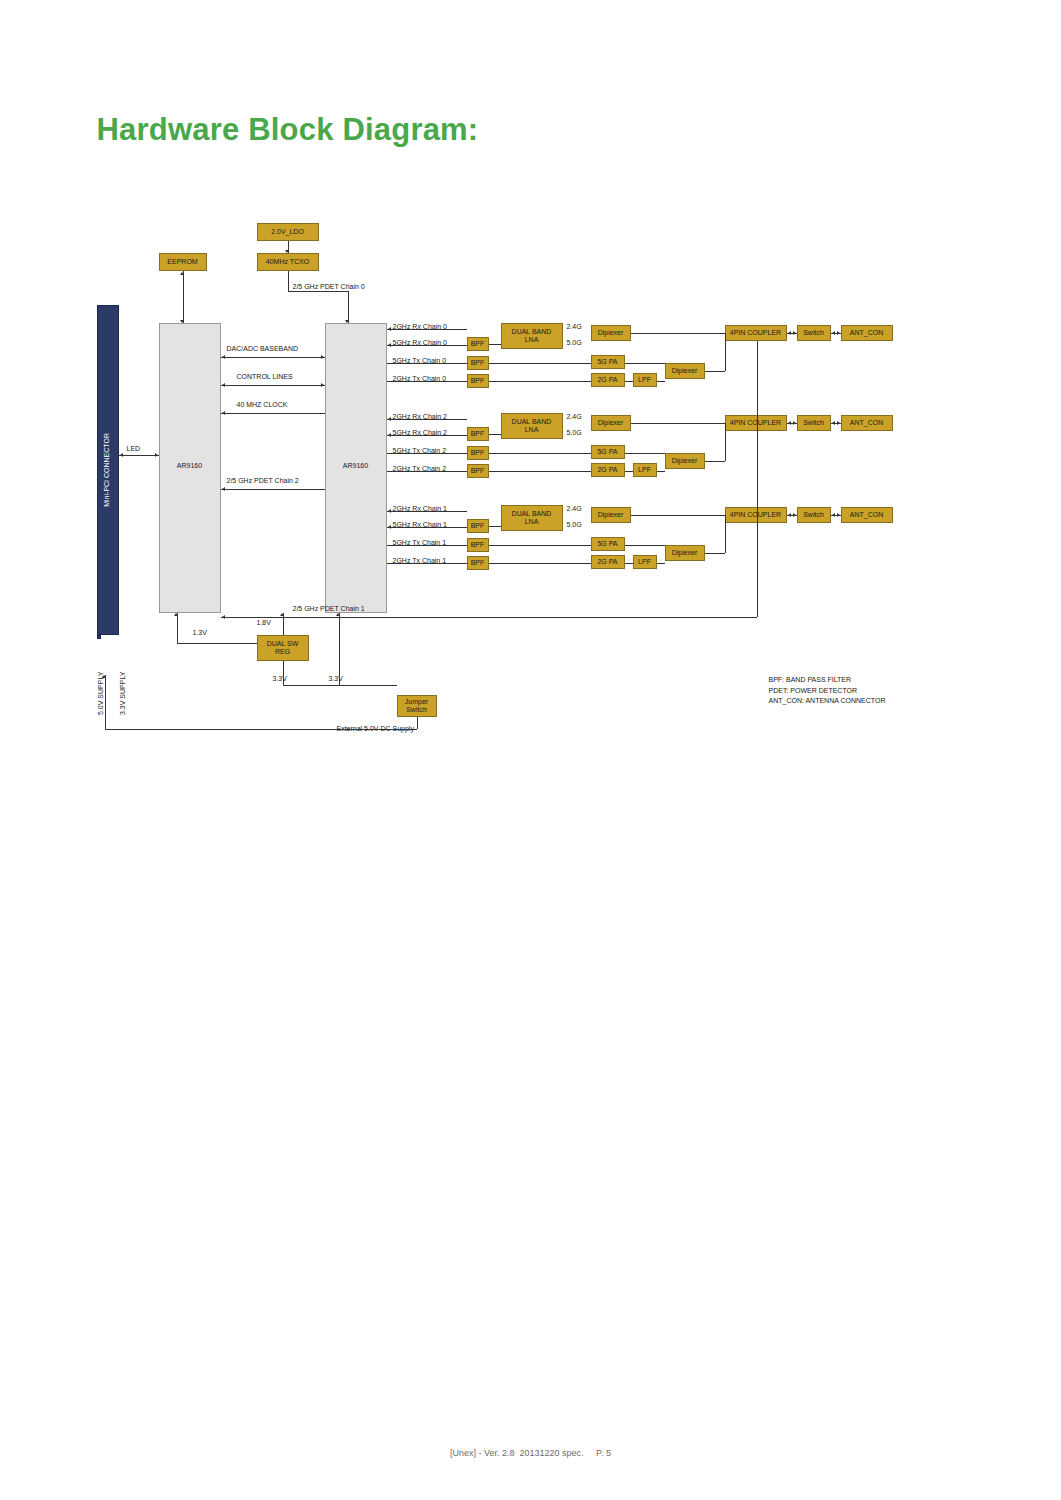Hardware Block Diagram:
2.0V_LDO
40MHz TCXO
EEPROM
2/5 GHz PDET Chain 0
Mini-PCI CONNECTOR
AR9160
AR9160
LED
DAC/ADC BASEBAND
CONTROL LINES
40 MHZ CLOCK
2/5 GHz PDET Chain 2
2GHz Rx Chain 0
5GHz Rx Chain 0
5GHz Tx Chain 0
2GHz Tx Chain 0
BPF
BPF
BPF
DUAL BAND
LNA
2.4G
5.0G
Dipiexer
5G PA
2G PA
LPF
Dipiexer
4PIN COUPLER
Switch
ANT_CON
2GHz Rx Chain 2
5GHz Rx Chain 2
5GHz Tx Chain 2
2GHz Tx Chain 2
BPF
BPF
BPF
DUAL BAND
LNA
2.4G
5.0G
Dipiexer
5G PA
2G PA
LPF
Dipiexer
4PIN COUPLER
Switch
ANT_CON
2GHz Rx Chain 1
5GHz Rx Chain 1
5GHz Tx Chain 1
2GHz Tx Chain 1
BPF
BPF
BPF
DUAL BAND
LNA
2.4G
5.0G
Dipiexer
5G PA
2G PA
LPF
Dipiexer
4PIN COUPLER
Switch
ANT_CON
2/5 GHz PDET Chain 1
5.0V SUPPLY
3.3V SUPPLY
DUAL SW
REG
1.8V
1.3V
3.3V
3.3V
Jumper
Switch
External 5.0V DC Supply
BPF: BAND PASS FILTER
PDET: POWER DETECTOR
ANT_CON: ANTENNA CONNECTOR
[Unex] - Ver. 2.8 20131220 spec. P. 5